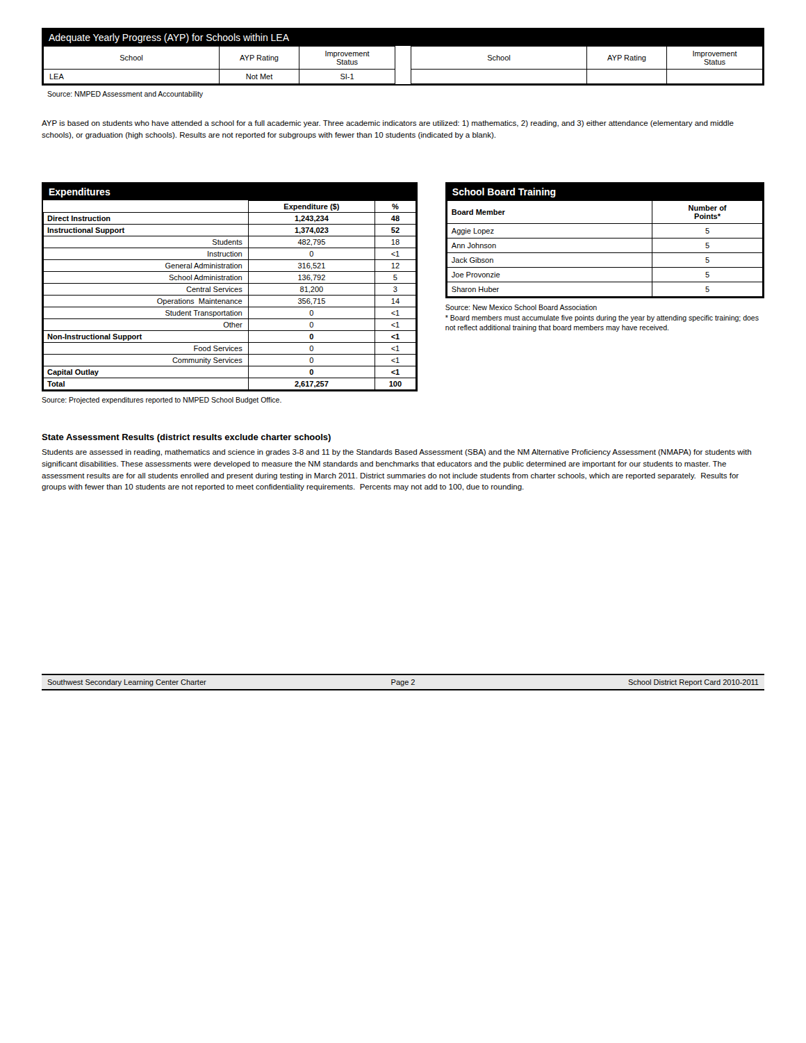Adequate Yearly Progress (AYP) for Schools within LEA
| School | AYP Rating | Improvement Status | | School | AYP Rating | Improvement Status |
| LEA | Not Met | SI-1 | | | | |
Source: NMPED Assessment and Accountability
AYP is based on students who have attended a school for a full academic year. Three academic indicators are utilized: 1) mathematics, 2) reading, and 3) either attendance (elementary and middle schools), or graduation (high schools). Results are not reported for subgroups with fewer than 10 students (indicated by a blank).
Expenditures
| | Expenditure ($) | % |
| --- | --- | --- |
| Direct Instruction | 1,243,234 | 48 |
| Instructional Support | 1,374,023 | 52 |
| Students | 482,795 | 18 |
| Instruction | 0 | <1 |
| General Administration | 316,521 | 12 |
| School Administration | 136,792 | 5 |
| Central Services | 81,200 | 3 |
| Operations Maintenance | 356,715 | 14 |
| Student Transportation | 0 | <1 |
| Other | 0 | <1 |
| Non-Instructional Support | 0 | <1 |
| Food Services | 0 | <1 |
| Community Services | 0 | <1 |
| Capital Outlay | 0 | <1 |
| Total | 2,617,257 | 100 |
Source: Projected expenditures reported to NMPED School Budget Office.
School Board Training
| Board Member | Number of Points* |
| --- | --- |
| Aggie Lopez | 5 |
| Ann Johnson | 5 |
| Jack Gibson | 5 |
| Joe Provonzie | 5 |
| Sharon Huber | 5 |
Source: New Mexico School Board Association
* Board members must accumulate five points during the year by attending specific training; does not reflect additional training that board members may have received.
State Assessment Results (district results exclude charter schools)
Students are assessed in reading, mathematics and science in grades 3-8 and 11 by the Standards Based Assessment (SBA) and the NM Alternative Proficiency Assessment (NMAPA) for students with significant disabilities. These assessments were developed to measure the NM standards and benchmarks that educators and the public determined are important for our students to master. The assessment results are for all students enrolled and present during testing in March 2011. District summaries do not include students from charter schools, which are reported separately. Results for groups with fewer than 10 students are not reported to meet confidentiality requirements. Percents may not add to 100, due to rounding.
Southwest Secondary Learning Center Charter
Page 2
School District Report Card 2010-2011